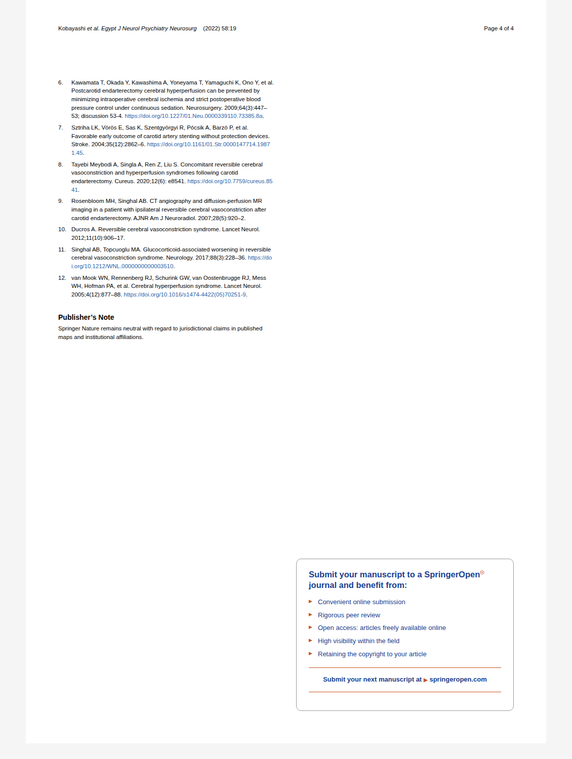Kobayashi et al. Egypt J Neurol Psychiatry Neurosurg (2022) 58:19
Page 4 of 4
Kawamata T, Okada Y, Kawashima A, Yoneyama T, Yamaguchi K, Ono Y, et al. Postcarotid endarterectomy cerebral hyperperfusion can be prevented by minimizing intraoperative cerebral ischemia and strict postoperative blood pressure control under continuous sedation. Neurosurgery. 2009;64(3):447–53; discussion 53-4. https://doi.org/10.1227/01.Neu.0000339110.73385.8a.
Sztriha LK, Vörös E, Sas K, Szentgyörgyi R, Pócsik A, Barzó P, et al. Favorable early outcome of carotid artery stenting without protection devices. Stroke. 2004;35(12):2862–6. https://doi.org/10.1161/01.Str.0000147714.19871.45.
Tayebi Meybodi A, Singla A, Ren Z, Liu S. Concomitant reversible cerebral vasoconstriction and hyperperfusion syndromes following carotid endarterectomy. Cureus. 2020;12(6): e8541. https://doi.org/10.7759/cureus.8541.
Rosenbloom MH, Singhal AB. CT angiography and diffusion-perfusion MR imaging in a patient with ipsilateral reversible cerebral vasoconstriction after carotid endarterectomy. AJNR Am J Neuroradiol. 2007;28(5):920–2.
Ducros A. Reversible cerebral vasoconstriction syndrome. Lancet Neurol. 2012;11(10):906–17.
Singhal AB, Topcuoglu MA. Glucocorticoid-associated worsening in reversible cerebral vasoconstriction syndrome. Neurology. 2017;88(3):228–36. https://doi.org/10.1212/WNL.0000000000003510.
van Mook WN, Rennenberg RJ, Schurink GW, van Oostenbrugge RJ, Mess WH, Hofman PA, et al. Cerebral hyperperfusion syndrome. Lancet Neurol. 2005;4(12):877–88. https://doi.org/10.1016/s1474-4422(05)70251-9.
Publisher’s Note
Springer Nature remains neutral with regard to jurisdictional claims in published maps and institutional affiliations.
Submit your manuscript to a SpringerOpen☉
journal and benefit from:
Convenient online submission
Rigorous peer review
Open access: articles freely available online
High visibility within the field
Retaining the copyright to your article
Submit your next manuscript at ▶ springeropen.com